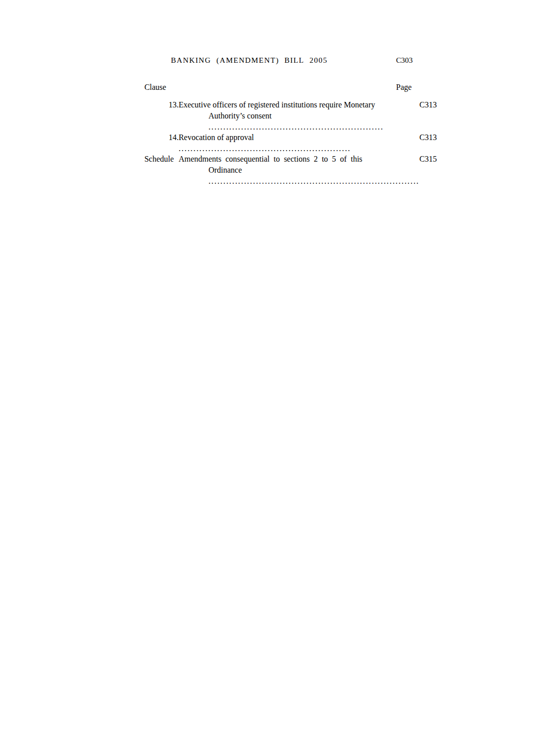Banking (Amendment) Bill 2005 C303
Clause Page
| 13. | Executive officers of registered institutions require Monetary Authority’s consent ........................................................... | C313 |
| 14. | Revocation of approval .......................................................... | C313 |
| Schedule | Amendments consequential to sections 2 to 5 of this Ordinance ....................................................................... | C315 |